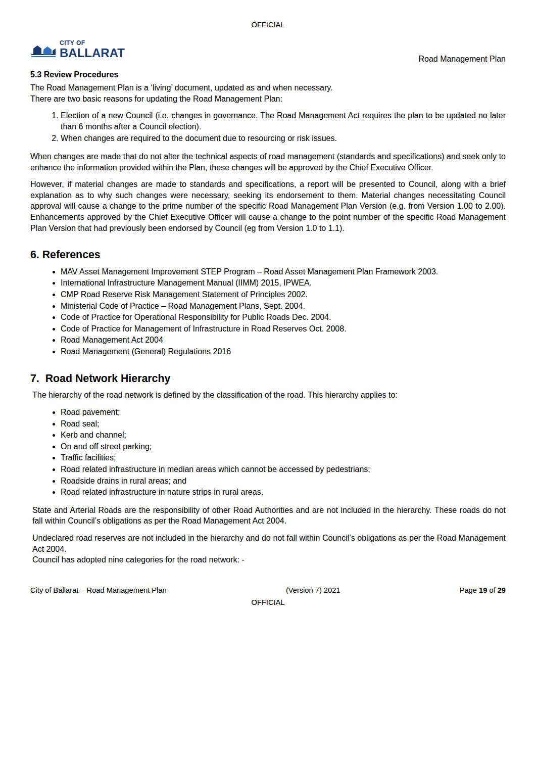OFFICIAL
CITY OF BALLARAT
Road Management Plan
5.3 Review Procedures
The Road Management Plan is a ‘living’ document, updated as and when necessary.
There are two basic reasons for updating the Road Management Plan:
Election of a new Council (i.e. changes in governance. The Road Management Act requires the plan to be updated no later than 6 months after a Council election).
When changes are required to the document due to resourcing or risk issues.
When changes are made that do not alter the technical aspects of road management (standards and specifications) and seek only to enhance the information provided within the Plan, these changes will be approved by the Chief Executive Officer.
However, if material changes are made to standards and specifications, a report will be presented to Council, along with a brief explanation as to why such changes were necessary, seeking its endorsement to them. Material changes necessitating Council approval will cause a change to the prime number of the specific Road Management Plan Version (e.g. from Version 1.00 to 2.00). Enhancements approved by the Chief Executive Officer will cause a change to the point number of the specific Road Management Plan Version that had previously been endorsed by Council (eg from Version 1.0 to 1.1).
6. References
MAV Asset Management Improvement STEP Program – Road Asset Management Plan Framework 2003.
International Infrastructure Management Manual (IIMM) 2015, IPWEA.
CMP Road Reserve Risk Management Statement of Principles 2002.
Ministerial Code of Practice – Road Management Plans, Sept. 2004.
Code of Practice for Operational Responsibility for Public Roads Dec. 2004.
Code of Practice for Management of Infrastructure in Road Reserves Oct. 2008.
Road Management Act 2004
Road Management (General) Regulations 2016
7. Road Network Hierarchy
The hierarchy of the road network is defined by the classification of the road. This hierarchy applies to:
Road pavement;
Road seal;
Kerb and channel;
On and off street parking;
Traffic facilities;
Road related infrastructure in median areas which cannot be accessed by pedestrians;
Roadside drains in rural areas; and
Road related infrastructure in nature strips in rural areas.
State and Arterial Roads are the responsibility of other Road Authorities and are not included in the hierarchy. These roads do not fall within Council’s obligations as per the Road Management Act 2004.
Undeclared road reserves are not included in the hierarchy and do not fall within Council’s obligations as per the Road Management Act 2004.
Council has adopted nine categories for the road network: -
City of Ballarat – Road Management Plan (Version 7) 2021 Page 19 of 29
OFFICIAL